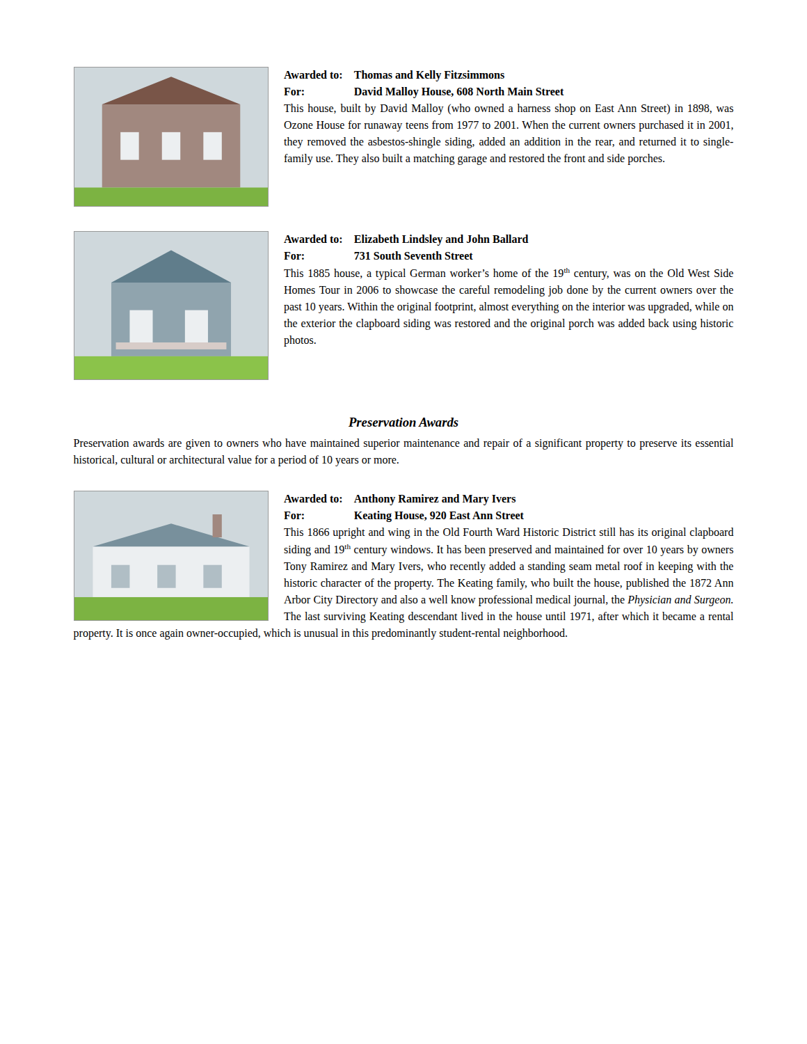Awarded to: Thomas and Kelly Fitzsimmons
For: David Malloy House, 608 North Main Street
This house, built by David Malloy (who owned a harness shop on East Ann Street) in 1898, was Ozone House for runaway teens from 1977 to 2001. When the current owners purchased it in 2001, they removed the asbestos-shingle siding, added an addition in the rear, and returned it to single-family use. They also built a matching garage and restored the front and side porches.
Awarded to: Elizabeth Lindsley and John Ballard
For: 731 South Seventh Street
This 1885 house, a typical German worker’s home of the 19th century, was on the Old West Side Homes Tour in 2006 to showcase the careful remodeling job done by the current owners over the past 10 years. Within the original footprint, almost everything on the interior was upgraded, while on the exterior the clapboard siding was restored and the original porch was added back using historic photos.
Preservation Awards
Preservation awards are given to owners who have maintained superior maintenance and repair of a significant property to preserve its essential historical, cultural or architectural value for a period of 10 years or more.
Awarded to: Anthony Ramirez and Mary Ivers
For: Keating House, 920 East Ann Street
This 1866 upright and wing in the Old Fourth Ward Historic District still has its original clapboard siding and 19th century windows. It has been preserved and maintained for over 10 years by owners Tony Ramirez and Mary Ivers, who recently added a standing seam metal roof in keeping with the historic character of the property. The Keating family, who built the house, published the 1872 Ann Arbor City Directory and also a well know professional medical journal, the Physician and Surgeon. The last surviving Keating descendant lived in the house until 1971, after which it became a rental property. It is once again owner-occupied, which is unusual in this predominantly student-rental neighborhood.